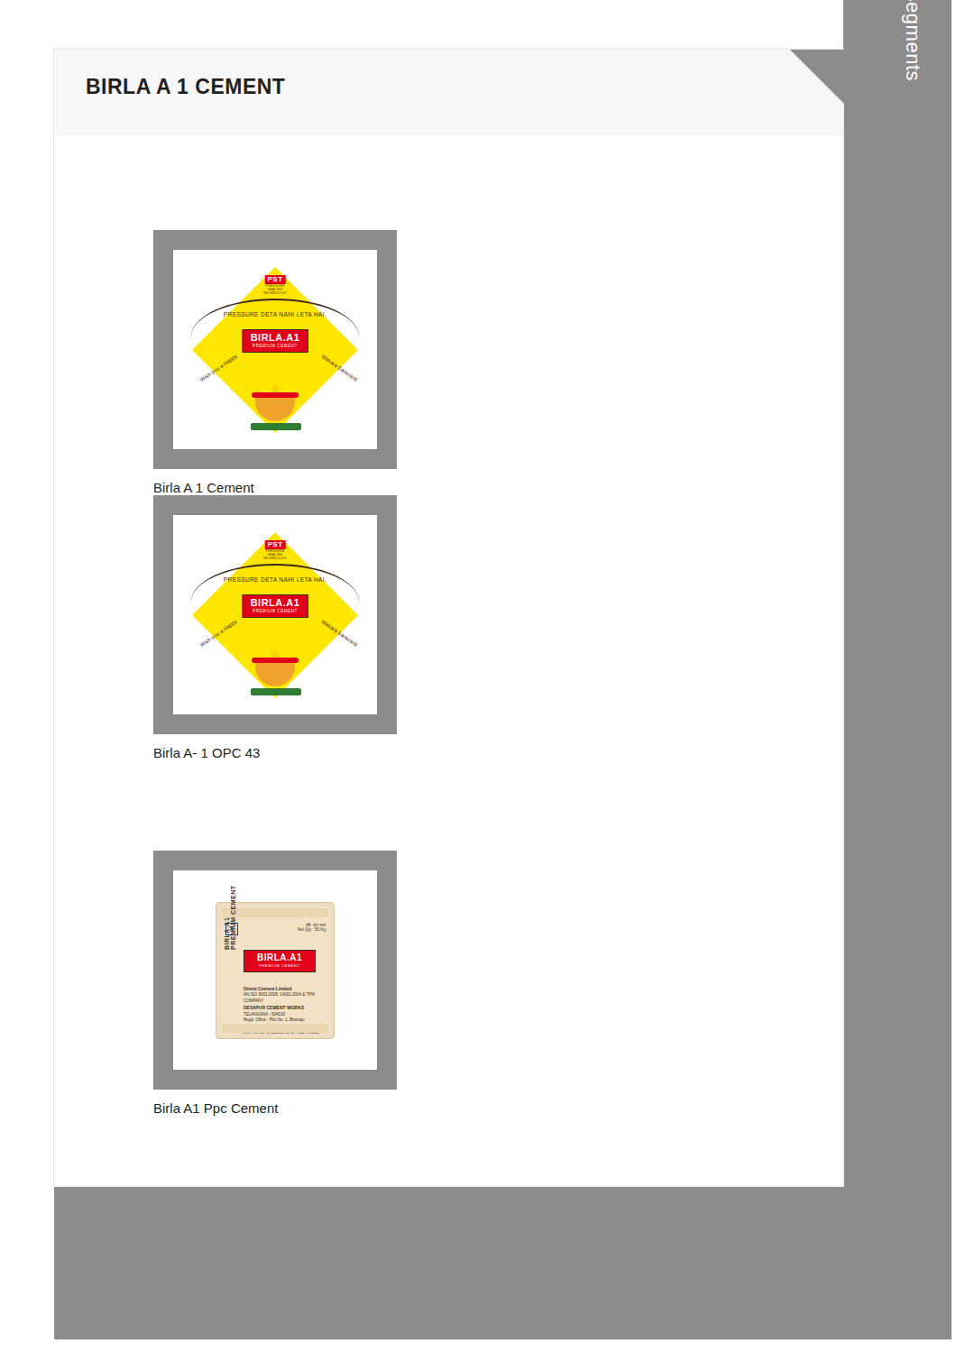Business Segments
BIRLA A 1 CEMENT
PST
PRESSURE
SEALING
TECHNOLOGY
PRESSURE DETA NAHI LETA HAI.
BIRLA.A1
PREMIUM CEMENT
Wish you a Happy
Makara Sankranti
Birla A 1 Cement
PST
PRESSURE
SEALING
TECHNOLOGY
PRESSURE DETA NAHI LETA HAI.
BIRLA.A1
PREMIUM CEMENT
Wish you a Happy
Makara Sankranti
Birla A- 1 OPC 43
X
प्रति बोरा वजन
Net Qty : 50 Kg.
BIRLA.A1
PREMIUM CEMENT
BIRLA.A1
PREMIUM CEMENT
Orient Cement Limited
AN ISO 9001:2008, 14001:2004 & TPM COMPANY
DEVAPUR CEMENT WORKS
TELANGANA - 504218
Regd. Office : Plot No. 1, Bhoiraju Bhubaneswar 751010
MRP Rs 00. (INCLUSIVE OF ALL TAXES)
Birla A1 Ppc Cement